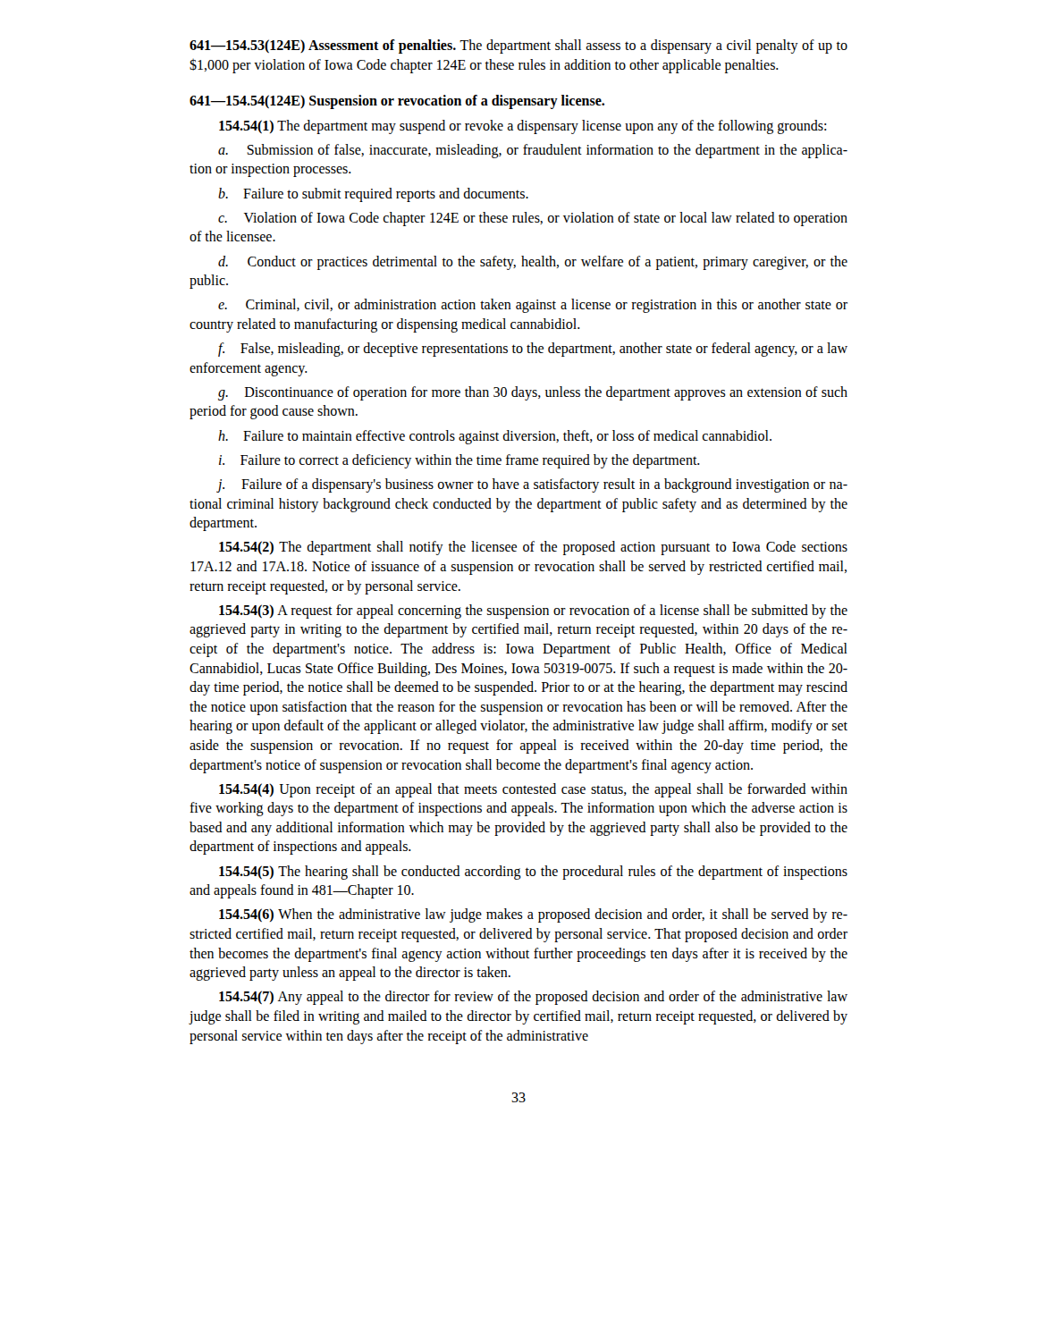641—154.53(124E) Assessment of penalties. The department shall assess to a dispensary a civil penalty of up to $1,000 per violation of Iowa Code chapter 124E or these rules in addition to other applicable penalties.
641—154.54(124E) Suspension or revocation of a dispensary license.
154.54(1) The department may suspend or revoke a dispensary license upon any of the following grounds:
a. Submission of false, inaccurate, misleading, or fraudulent information to the department in the application or inspection processes.
b. Failure to submit required reports and documents.
c. Violation of Iowa Code chapter 124E or these rules, or violation of state or local law related to operation of the licensee.
d. Conduct or practices detrimental to the safety, health, or welfare of a patient, primary caregiver, or the public.
e. Criminal, civil, or administration action taken against a license or registration in this or another state or country related to manufacturing or dispensing medical cannabidiol.
f. False, misleading, or deceptive representations to the department, another state or federal agency, or a law enforcement agency.
g. Discontinuance of operation for more than 30 days, unless the department approves an extension of such period for good cause shown.
h. Failure to maintain effective controls against diversion, theft, or loss of medical cannabidiol.
i. Failure to correct a deficiency within the time frame required by the department.
j. Failure of a dispensary's business owner to have a satisfactory result in a background investigation or national criminal history background check conducted by the department of public safety and as determined by the department.
154.54(2) The department shall notify the licensee of the proposed action pursuant to Iowa Code sections 17A.12 and 17A.18. Notice of issuance of a suspension or revocation shall be served by restricted certified mail, return receipt requested, or by personal service.
154.54(3) A request for appeal concerning the suspension or revocation of a license shall be submitted by the aggrieved party in writing to the department by certified mail, return receipt requested, within 20 days of the receipt of the department's notice. The address is: Iowa Department of Public Health, Office of Medical Cannabidiol, Lucas State Office Building, Des Moines, Iowa 50319-0075. If such a request is made within the 20-day time period, the notice shall be deemed to be suspended. Prior to or at the hearing, the department may rescind the notice upon satisfaction that the reason for the suspension or revocation has been or will be removed. After the hearing or upon default of the applicant or alleged violator, the administrative law judge shall affirm, modify or set aside the suspension or revocation. If no request for appeal is received within the 20-day time period, the department's notice of suspension or revocation shall become the department's final agency action.
154.54(4) Upon receipt of an appeal that meets contested case status, the appeal shall be forwarded within five working days to the department of inspections and appeals. The information upon which the adverse action is based and any additional information which may be provided by the aggrieved party shall also be provided to the department of inspections and appeals.
154.54(5) The hearing shall be conducted according to the procedural rules of the department of inspections and appeals found in 481—Chapter 10.
154.54(6) When the administrative law judge makes a proposed decision and order, it shall be served by restricted certified mail, return receipt requested, or delivered by personal service. That proposed decision and order then becomes the department's final agency action without further proceedings ten days after it is received by the aggrieved party unless an appeal to the director is taken.
154.54(7) Any appeal to the director for review of the proposed decision and order of the administrative law judge shall be filed in writing and mailed to the director by certified mail, return receipt requested, or delivered by personal service within ten days after the receipt of the administrative
33